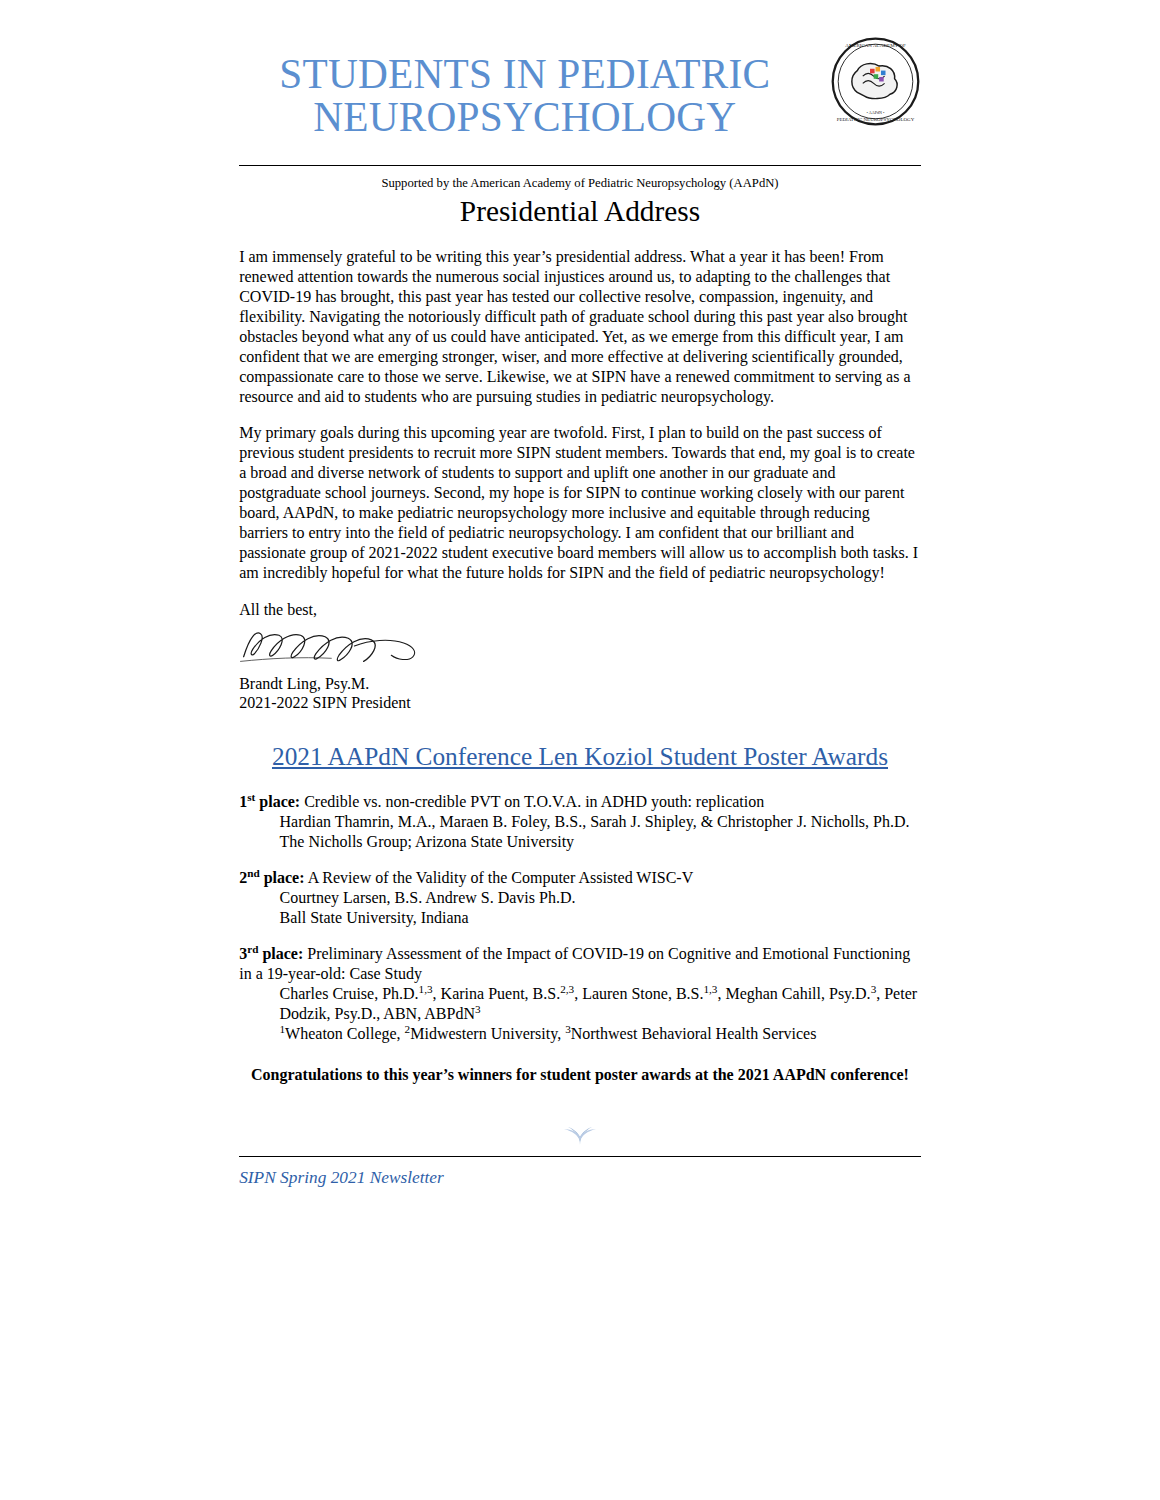AMERICAN ACADEMY OF PEDIATRIC NEUROPSYCHOLOGY • AAPdN •
STUDENTS IN PEDIATRIC
NEUROPSYCHOLOGY
Supported by the American Academy of Pediatric Neuropsychology (AAPdN)
Presidential Address
I am immensely grateful to be writing this year’s presidential address. What a year it has been! From renewed attention towards the numerous social injustices around us, to adapting to the challenges that COVID-19 has brought, this past year has tested our collective resolve, compassion, ingenuity, and flexibility. Navigating the notoriously difficult path of graduate school during this past year also brought obstacles beyond what any of us could have anticipated. Yet, as we emerge from this difficult year, I am confident that we are emerging stronger, wiser, and more effective at delivering scientifically grounded, compassionate care to those we serve. Likewise, we at SIPN have a renewed commitment to serving as a resource and aid to students who are pursuing studies in pediatric neuropsychology.
My primary goals during this upcoming year are twofold. First, I plan to build on the past success of previous student presidents to recruit more SIPN student members. Towards that end, my goal is to create a broad and diverse network of students to support and uplift one another in our graduate and postgraduate school journeys. Second, my hope is for SIPN to continue working closely with our parent board, AAPdN, to make pediatric neuropsychology more inclusive and equitable through reducing barriers to entry into the field of pediatric neuropsychology. I am confident that our brilliant and passionate group of 2021-2022 student executive board members will allow us to accomplish both tasks. I am incredibly hopeful for what the future holds for SIPN and the field of pediatric neuropsychology!
All the best,
Brandt Ling, Psy.M.
2021-2022 SIPN President
2021 AAPdN Conference Len Koziol Student Poster Awards
1st place: Credible vs. non-credible PVT on T.O.V.A. in ADHD youth: replication
Hardian Thamrin, M.A., Maraen B. Foley, B.S., Sarah J. Shipley, & Christopher J. Nicholls, Ph.D.
The Nicholls Group; Arizona State University
2nd place: A Review of the Validity of the Computer Assisted WISC-V
Courtney Larsen, B.S. Andrew S. Davis Ph.D.
Ball State University, Indiana
3rd place: Preliminary Assessment of the Impact of COVID-19 on Cognitive and Emotional Functioning in a 19-year-old: Case Study
Charles Cruise, Ph.D.1,3, Karina Puent, B.S.2,3, Lauren Stone, B.S.1,3, Meghan Cahill, Psy.D.3, Peter Dodzik, Psy.D., ABN, ABPdN3
1Wheaton College, 2Midwestern University, 3Northwest Behavioral Health Services
Congratulations to this year’s winners for student poster awards at the 2021 AAPdN conference!
SIPN Spring 2021 Newsletter